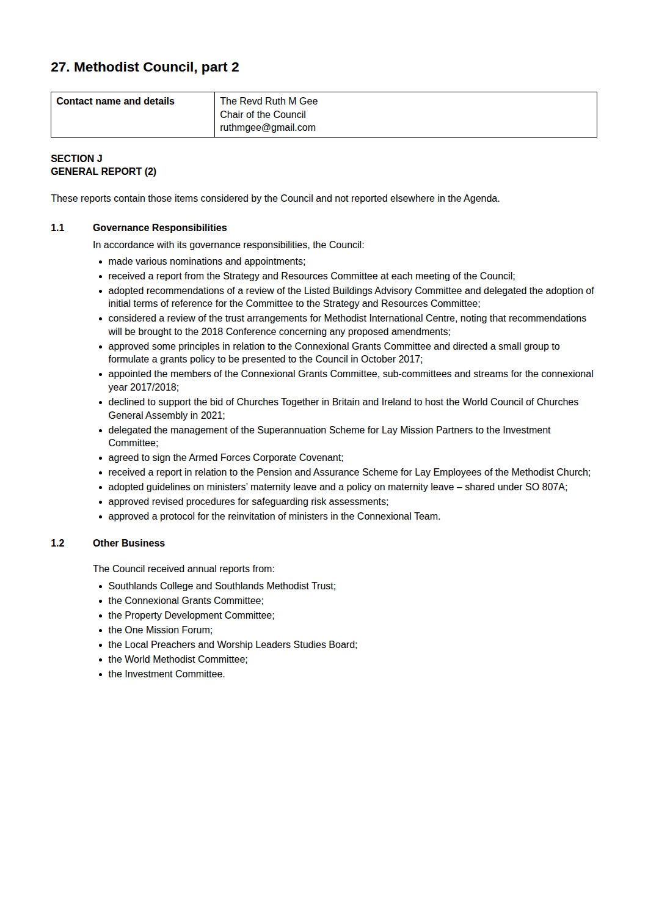27. Methodist Council, part 2
| Contact name and details | The Revd Ruth M Gee Chair of the Council ruthmgee@gmail.com |
SECTION J
GENERAL REPORT (2)
These reports contain those items considered by the Council and not reported elsewhere in the Agenda.
1.1
Governance Responsibilities
In accordance with its governance responsibilities, the Council:
made various nominations and appointments;
received a report from the Strategy and Resources Committee at each meeting of the Council;
adopted recommendations of a review of the Listed Buildings Advisory Committee and delegated the adoption of initial terms of reference for the Committee to the Strategy and Resources Committee;
considered a review of the trust arrangements for Methodist International Centre, noting that recommendations will be brought to the 2018 Conference concerning any proposed amendments;
approved some principles in relation to the Connexional Grants Committee and directed a small group to formulate a grants policy to be presented to the Council in October 2017;
appointed the members of the Connexional Grants Committee, sub-committees and streams for the connexional year 2017/2018;
declined to support the bid of Churches Together in Britain and Ireland to host the World Council of Churches General Assembly in 2021;
delegated the management of the Superannuation Scheme for Lay Mission Partners to the Investment Committee;
agreed to sign the Armed Forces Corporate Covenant;
received a report in relation to the Pension and Assurance Scheme for Lay Employees of the Methodist Church;
adopted guidelines on ministers’ maternity leave and a policy on maternity leave – shared under SO 807A;
approved revised procedures for safeguarding risk assessments;
approved a protocol for the reinvitation of ministers in the Connexional Team.
1.2
Other Business
The Council received annual reports from:
Southlands College and Southlands Methodist Trust;
the Connexional Grants Committee;
the Property Development Committee;
the One Mission Forum;
the Local Preachers and Worship Leaders Studies Board;
the World Methodist Committee;
the Investment Committee.